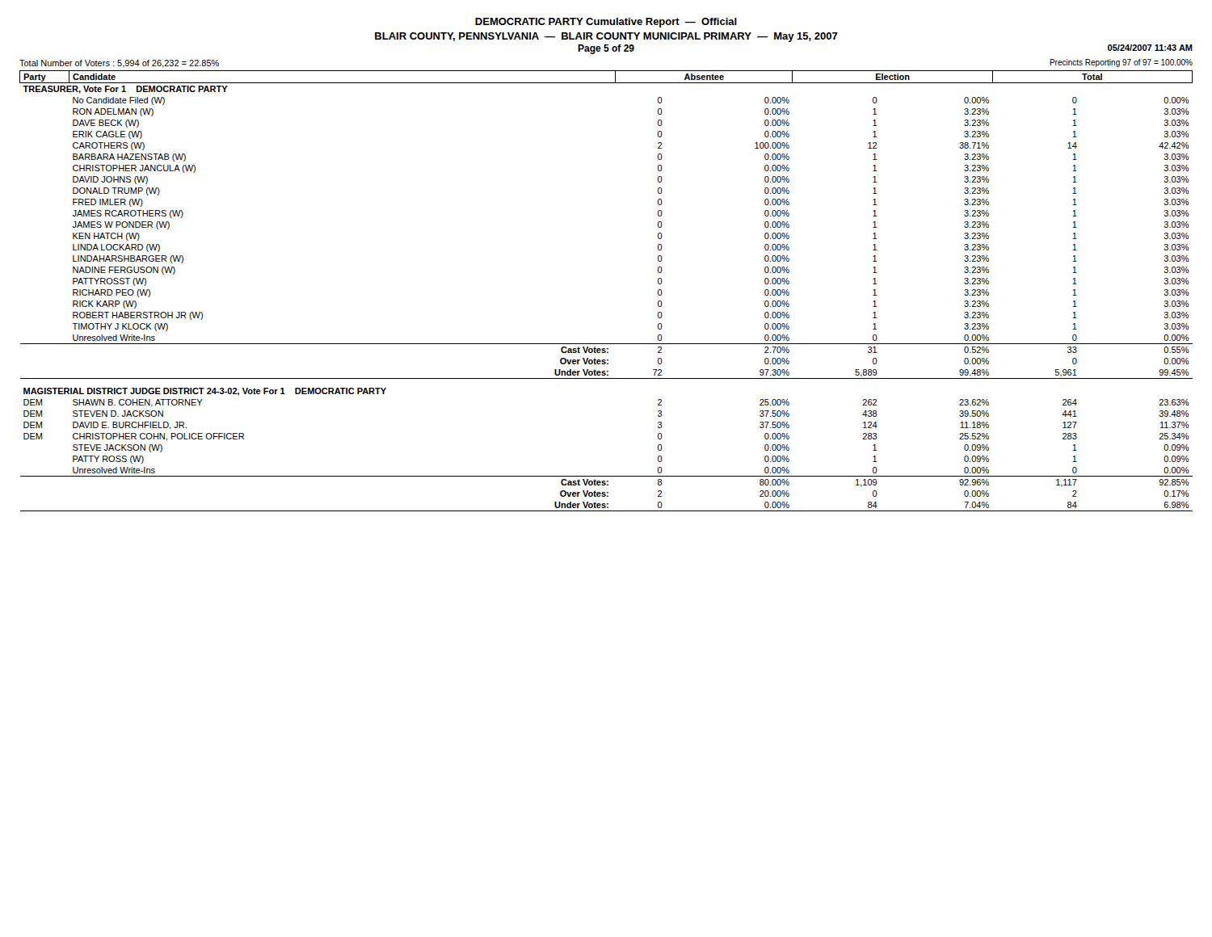DEMOCRATIC PARTY Cumulative Report — Official
BLAIR COUNTY, PENNSYLVANIA — BLAIR COUNTY MUNICIPAL PRIMARY — May 15, 2007
Page 5 of 29
05/24/2007 11:43 AM
Total Number of Voters : 5,994 of 26,232 = 22.85%
Precincts Reporting 97 of 97 = 100.00%
| Party | Candidate | Absentee | Election | Total |
| --- | --- | --- | --- | --- |
| TREASURER, Vote For 1 DEMOCRATIC PARTY |
| | No Candidate Filed (W) | 0 | 0.00% | 0 | 0.00% | 0 | 0.00% |
| | RON ADELMAN (W) | 0 | 0.00% | 1 | 3.23% | 1 | 3.03% |
| | DAVE BECK (W) | 0 | 0.00% | 1 | 3.23% | 1 | 3.03% |
| | ERIK CAGLE (W) | 0 | 0.00% | 1 | 3.23% | 1 | 3.03% |
| | CAROTHERS (W) | 2 | 100.00% | 12 | 38.71% | 14 | 42.42% |
| | BARBARA HAZENSTAB (W) | 0 | 0.00% | 1 | 3.23% | 1 | 3.03% |
| | CHRISTOPHER JANCULA (W) | 0 | 0.00% | 1 | 3.23% | 1 | 3.03% |
| | DAVID JOHNS (W) | 0 | 0.00% | 1 | 3.23% | 1 | 3.03% |
| | DONALD TRUMP (W) | 0 | 0.00% | 1 | 3.23% | 1 | 3.03% |
| | FRED IMLER (W) | 0 | 0.00% | 1 | 3.23% | 1 | 3.03% |
| | JAMES RCAROTHERS (W) | 0 | 0.00% | 1 | 3.23% | 1 | 3.03% |
| | JAMES W PONDER (W) | 0 | 0.00% | 1 | 3.23% | 1 | 3.03% |
| | KEN HATCH (W) | 0 | 0.00% | 1 | 3.23% | 1 | 3.03% |
| | LINDA LOCKARD (W) | 0 | 0.00% | 1 | 3.23% | 1 | 3.03% |
| | LINDAHARSHBARGER (W) | 0 | 0.00% | 1 | 3.23% | 1 | 3.03% |
| | NADINE FERGUSON (W) | 0 | 0.00% | 1 | 3.23% | 1 | 3.03% |
| | PATTYROSST (W) | 0 | 0.00% | 1 | 3.23% | 1 | 3.03% |
| | RICHARD PEO (W) | 0 | 0.00% | 1 | 3.23% | 1 | 3.03% |
| | RICK KARP (W) | 0 | 0.00% | 1 | 3.23% | 1 | 3.03% |
| | ROBERT HABERSTROH JR (W) | 0 | 0.00% | 1 | 3.23% | 1 | 3.03% |
| | TIMOTHY J KLOCK (W) | 0 | 0.00% | 1 | 3.23% | 1 | 3.03% |
| | Unresolved Write-Ins | 0 | 0.00% | 0 | 0.00% | 0 | 0.00% |
| Cast Votes: | 2 | 2.70% | 31 | 0.52% | 33 | 0.55% |
| Over Votes: | 0 | 0.00% | 0 | 0.00% | 0 | 0.00% |
| Under Votes: | 72 | 97.30% | 5,889 | 99.48% | 5,961 | 99.45% |
| MAGISTERIAL DISTRICT JUDGE DISTRICT 24-3-02, Vote For 1 DEMOCRATIC PARTY |
| DEM | SHAWN B. COHEN, ATTORNEY | 2 | 25.00% | 262 | 23.62% | 264 | 23.63% |
| DEM | STEVEN D. JACKSON | 3 | 37.50% | 438 | 39.50% | 441 | 39.48% |
| DEM | DAVID E. BURCHFIELD, JR. | 3 | 37.50% | 124 | 11.18% | 127 | 11.37% |
| DEM | CHRISTOPHER COHN, POLICE OFFICER | 0 | 0.00% | 283 | 25.52% | 283 | 25.34% |
| | STEVE JACKSON (W) | 0 | 0.00% | 1 | 0.09% | 1 | 0.09% |
| | PATTY ROSS (W) | 0 | 0.00% | 1 | 0.09% | 1 | 0.09% |
| | Unresolved Write-Ins | 0 | 0.00% | 0 | 0.00% | 0 | 0.00% |
| Cast Votes: | 8 | 80.00% | 1,109 | 92.96% | 1,117 | 92.85% |
| Over Votes: | 2 | 20.00% | 0 | 0.00% | 2 | 0.17% |
| Under Votes: | 0 | 0.00% | 84 | 7.04% | 84 | 6.98% |